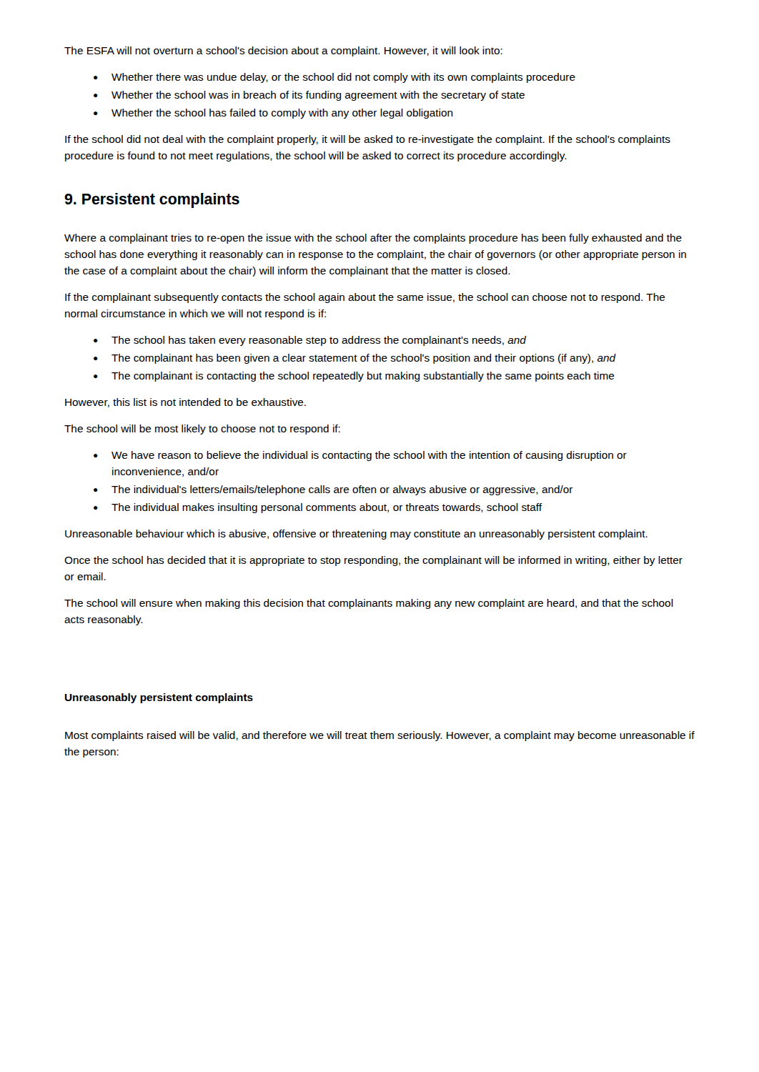The ESFA will not overturn a school's decision about a complaint. However, it will look into:
Whether there was undue delay, or the school did not comply with its own complaints procedure
Whether the school was in breach of its funding agreement with the secretary of state
Whether the school has failed to comply with any other legal obligation
If the school did not deal with the complaint properly, it will be asked to re-investigate the complaint. If the school's complaints procedure is found to not meet regulations, the school will be asked to correct its procedure accordingly.
9. Persistent complaints
Where a complainant tries to re-open the issue with the school after the complaints procedure has been fully exhausted and the school has done everything it reasonably can in response to the complaint, the chair of governors (or other appropriate person in the case of a complaint about the chair) will inform the complainant that the matter is closed.
If the complainant subsequently contacts the school again about the same issue, the school can choose not to respond. The normal circumstance in which we will not respond is if:
The school has taken every reasonable step to address the complainant's needs, and
The complainant has been given a clear statement of the school's position and their options (if any), and
The complainant is contacting the school repeatedly but making substantially the same points each time
However, this list is not intended to be exhaustive.
The school will be most likely to choose not to respond if:
We have reason to believe the individual is contacting the school with the intention of causing disruption or inconvenience, and/or
The individual's letters/emails/telephone calls are often or always abusive or aggressive, and/or
The individual makes insulting personal comments about, or threats towards, school staff
Unreasonable behaviour which is abusive, offensive or threatening may constitute an unreasonably persistent complaint.
Once the school has decided that it is appropriate to stop responding, the complainant will be informed in writing, either by letter or email.
The school will ensure when making this decision that complainants making any new complaint are heard, and that the school acts reasonably.
Unreasonably persistent complaints
Most complaints raised will be valid, and therefore we will treat them seriously. However, a complaint may become unreasonable if the person: